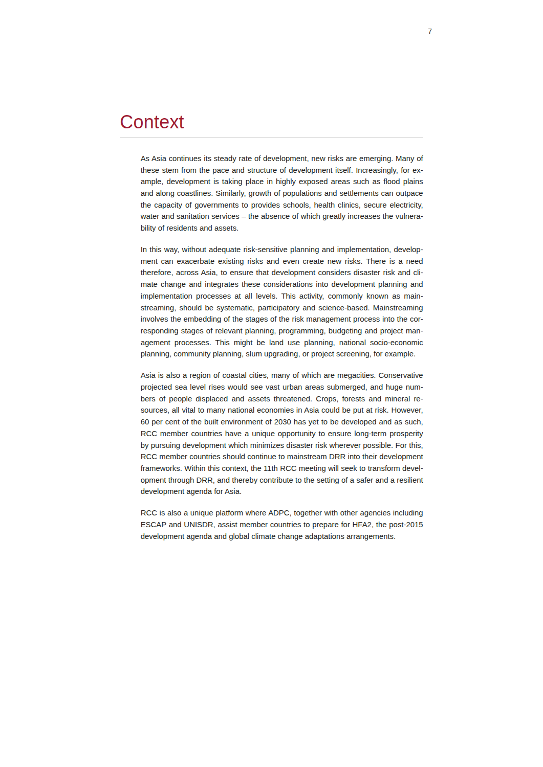7
Context
As Asia continues its steady rate of development, new risks are emerging. Many of these stem from the pace and structure of development itself. Increasingly, for example, development is taking place in highly exposed areas such as flood plains and along coastlines. Similarly, growth of populations and settlements can outpace the capacity of governments to provides schools, health clinics, secure electricity, water and sanitation services – the absence of which greatly increases the vulnerability of residents and assets.
In this way, without adequate risk-sensitive planning and implementation, development can exacerbate existing risks and even create new risks. There is a need therefore, across Asia, to ensure that development considers disaster risk and climate change and integrates these considerations into development planning and implementation processes at all levels. This activity, commonly known as mainstreaming, should be systematic, participatory and science-based. Mainstreaming involves the embedding of the stages of the risk management process into the corresponding stages of relevant planning, programming, budgeting and project management processes. This might be land use planning, national socio-economic planning, community planning, slum upgrading, or project screening, for example.
Asia is also a region of coastal cities, many of which are megacities. Conservative projected sea level rises would see vast urban areas submerged, and huge numbers of people displaced and assets threatened. Crops, forests and mineral resources, all vital to many national economies in Asia could be put at risk. However, 60 per cent of the built environment of 2030 has yet to be developed and as such, RCC member countries have a unique opportunity to ensure long-term prosperity by pursuing development which minimizes disaster risk wherever possible. For this, RCC member countries should continue to mainstream DRR into their development frameworks. Within this context, the 11th RCC meeting will seek to transform development through DRR, and thereby contribute to the setting of a safer and a resilient development agenda for Asia.
RCC is also a unique platform where ADPC, together with other agencies including ESCAP and UNISDR, assist member countries to prepare for HFA2, the post-2015 development agenda and global climate change adaptations arrangements.